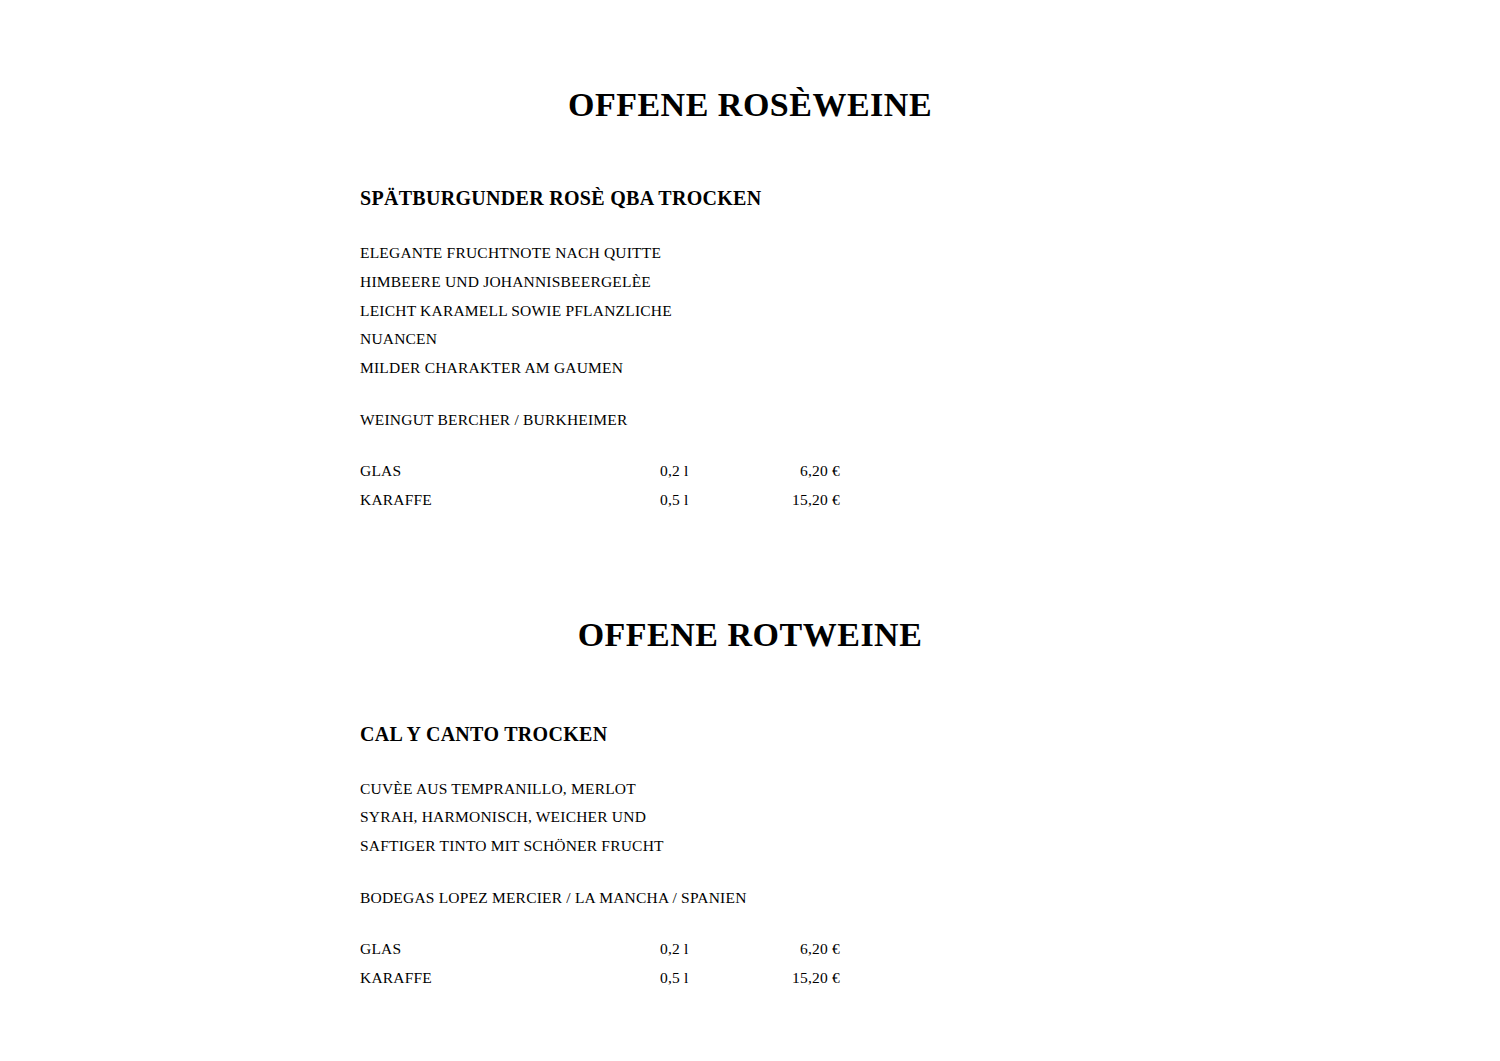OFFENE ROSÈWEINE
SPÄTBURGUNDER ROSÈ QBA TROCKEN
ELEGANTE FRUCHTNOTE NACH QUITTE
HIMBEERE UND JOHANNISBEERGELÈE
LEICHT KARAMELL SOWIE PFLANZLICHE
NUANCEN
MILDER CHARAKTER AM GAUMEN
WEINGUT BERCHER / BURKHEIMER
| GLAS | 0,2 l | 6,20 € |
| KARAFFE | 0,5 l | 15,20 € |
OFFENE ROTWEINE
CAL Y CANTO TROCKEN
CUVÈE AUS TEMPRANILLO, MERLOT
SYRAH, HARMONISCH, WEICHER UND
SAFTIGER TINTO MIT SCHÖNER FRUCHT
BODEGAS LOPEZ MERCIER / LA MANCHA / SPANIEN
| GLAS | 0,2 l | 6,20 € |
| KARAFFE | 0,5 l | 15,20 € |